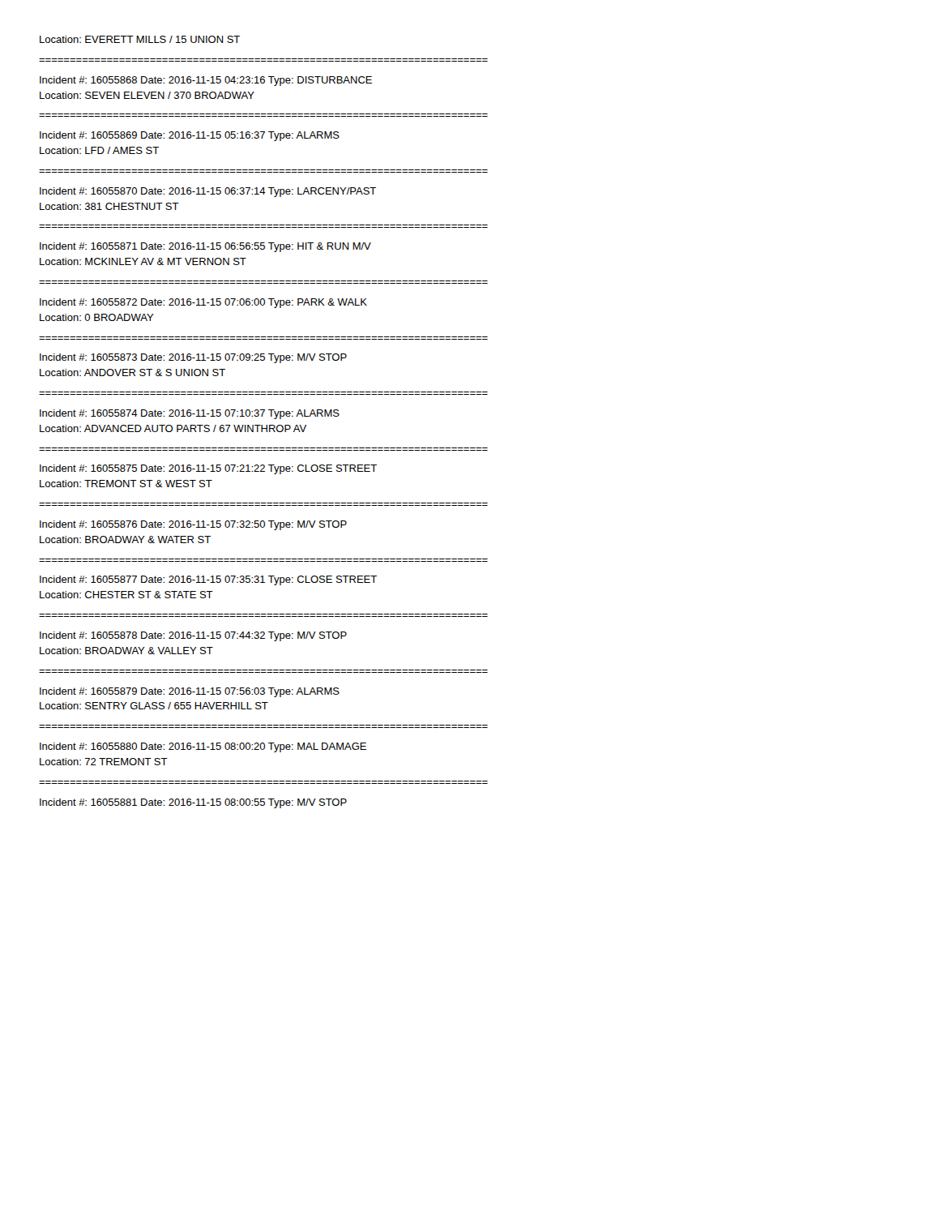Location: EVERETT MILLS / 15 UNION ST
=========================================================================
Incident #: 16055868 Date: 2016-11-15 04:23:16 Type: DISTURBANCE
Location: SEVEN ELEVEN / 370 BROADWAY
=========================================================================
Incident #: 16055869 Date: 2016-11-15 05:16:37 Type: ALARMS
Location: LFD / AMES ST
=========================================================================
Incident #: 16055870 Date: 2016-11-15 06:37:14 Type: LARCENY/PAST
Location: 381 CHESTNUT ST
=========================================================================
Incident #: 16055871 Date: 2016-11-15 06:56:55 Type: HIT & RUN M/V
Location: MCKINLEY AV & MT VERNON ST
=========================================================================
Incident #: 16055872 Date: 2016-11-15 07:06:00 Type: PARK & WALK
Location: 0 BROADWAY
=========================================================================
Incident #: 16055873 Date: 2016-11-15 07:09:25 Type: M/V STOP
Location: ANDOVER ST & S UNION ST
=========================================================================
Incident #: 16055874 Date: 2016-11-15 07:10:37 Type: ALARMS
Location: ADVANCED AUTO PARTS / 67 WINTHROP AV
=========================================================================
Incident #: 16055875 Date: 2016-11-15 07:21:22 Type: CLOSE STREET
Location: TREMONT ST & WEST ST
=========================================================================
Incident #: 16055876 Date: 2016-11-15 07:32:50 Type: M/V STOP
Location: BROADWAY & WATER ST
=========================================================================
Incident #: 16055877 Date: 2016-11-15 07:35:31 Type: CLOSE STREET
Location: CHESTER ST & STATE ST
=========================================================================
Incident #: 16055878 Date: 2016-11-15 07:44:32 Type: M/V STOP
Location: BROADWAY & VALLEY ST
=========================================================================
Incident #: 16055879 Date: 2016-11-15 07:56:03 Type: ALARMS
Location: SENTRY GLASS / 655 HAVERHILL ST
=========================================================================
Incident #: 16055880 Date: 2016-11-15 08:00:20 Type: MAL DAMAGE
Location: 72 TREMONT ST
=========================================================================
Incident #: 16055881 Date: 2016-11-15 08:00:55 Type: M/V STOP